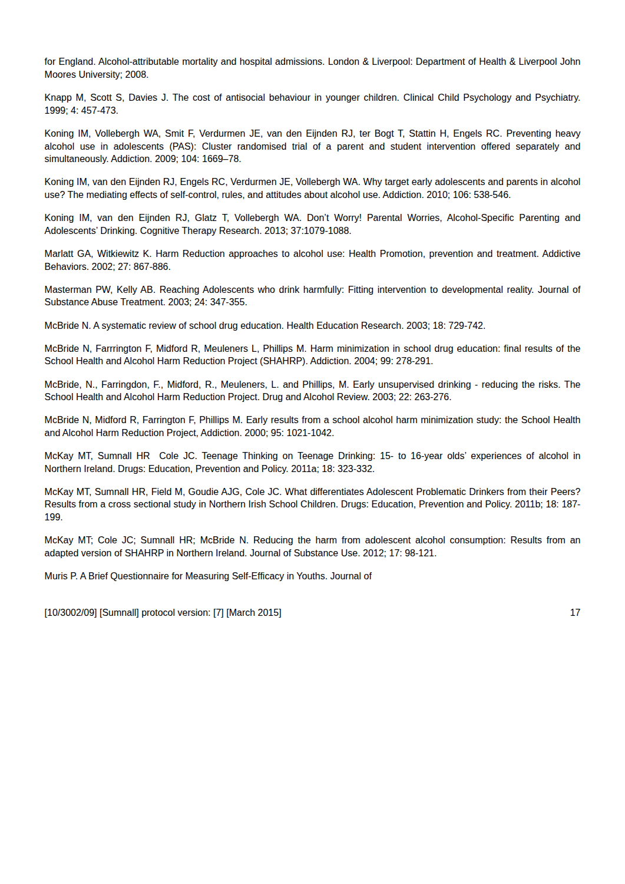for England. Alcohol-attributable mortality and hospital admissions. London & Liverpool: Department of Health & Liverpool John Moores University; 2008.
Knapp M, Scott S, Davies J. The cost of antisocial behaviour in younger children. Clinical Child Psychology and Psychiatry. 1999; 4: 457-473.
Koning IM, Vollebergh WA, Smit F, Verdurmen JE, van den Eijnden RJ, ter Bogt T, Stattin H, Engels RC. Preventing heavy alcohol use in adolescents (PAS): Cluster randomised trial of a parent and student intervention offered separately and simultaneously. Addiction. 2009; 104: 1669–78.
Koning IM, van den Eijnden RJ, Engels RC, Verdurmen JE, Vollebergh WA. Why target early adolescents and parents in alcohol use? The mediating effects of self-control, rules, and attitudes about alcohol use. Addiction. 2010; 106: 538-546.
Koning IM, van den Eijnden RJ, Glatz T, Vollebergh WA. Don’t Worry! Parental Worries, Alcohol-Specific Parenting and Adolescents’ Drinking. Cognitive Therapy Research. 2013; 37:1079-1088.
Marlatt GA, Witkiewitz K. Harm Reduction approaches to alcohol use: Health Promotion, prevention and treatment. Addictive Behaviors. 2002; 27: 867-886.
Masterman PW, Kelly AB. Reaching Adolescents who drink harmfully: Fitting intervention to developmental reality. Journal of Substance Abuse Treatment. 2003; 24: 347-355.
McBride N. A systematic review of school drug education. Health Education Research. 2003; 18: 729-742.
McBride N, Farrrington F, Midford R, Meuleners L, Phillips M. Harm minimization in school drug education: final results of the School Health and Alcohol Harm Reduction Project (SHAHRP). Addiction. 2004; 99: 278-291.
McBride, N., Farringdon, F., Midford, R., Meuleners, L. and Phillips, M. Early unsupervised drinking - reducing the risks. The School Health and Alcohol Harm Reduction Project. Drug and Alcohol Review. 2003; 22: 263-276.
McBride N, Midford R, Farrington F, Phillips M. Early results from a school alcohol harm minimization study: the School Health and Alcohol Harm Reduction Project, Addiction. 2000; 95: 1021-1042.
McKay MT, Sumnall HR Cole JC. Teenage Thinking on Teenage Drinking: 15- to 16-year olds’ experiences of alcohol in Northern Ireland. Drugs: Education, Prevention and Policy. 2011a; 18: 323-332.
McKay MT, Sumnall HR, Field M, Goudie AJG, Cole JC. What differentiates Adolescent Problematic Drinkers from their Peers? Results from a cross sectional study in Northern Irish School Children. Drugs: Education, Prevention and Policy. 2011b; 18: 187-199.
McKay MT; Cole JC; Sumnall HR; McBride N. Reducing the harm from adolescent alcohol consumption: Results from an adapted version of SHAHRP in Northern Ireland. Journal of Substance Use. 2012; 17: 98-121.
Muris P. A Brief Questionnaire for Measuring Self-Efficacy in Youths. Journal of
[10/3002/09] [Sumnall] protocol version: [7] [March 2015] 17